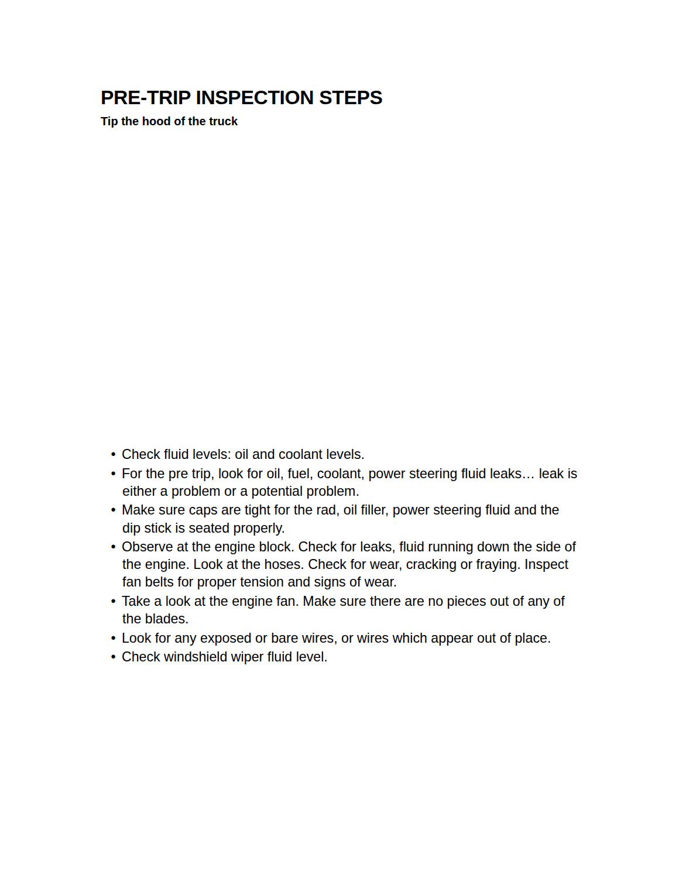PRE-TRIP INSPECTION STEPS
Tip the hood of the truck
Check fluid levels: oil and coolant levels.
For the pre trip, look for oil, fuel, coolant, power steering fluid leaks… leak is either a problem or a potential problem.
Make sure caps are tight for the rad, oil filler, power steering fluid and the dip stick is seated properly.
Observe at the engine block. Check for leaks, fluid running down the side of the engine. Look at the hoses. Check for wear, cracking or fraying. Inspect fan belts for proper tension and signs of wear.
Take a look at the engine fan. Make sure there are no pieces out of any of the blades.
Look for any exposed or bare wires, or wires which appear out of place.
Check windshield wiper fluid level.